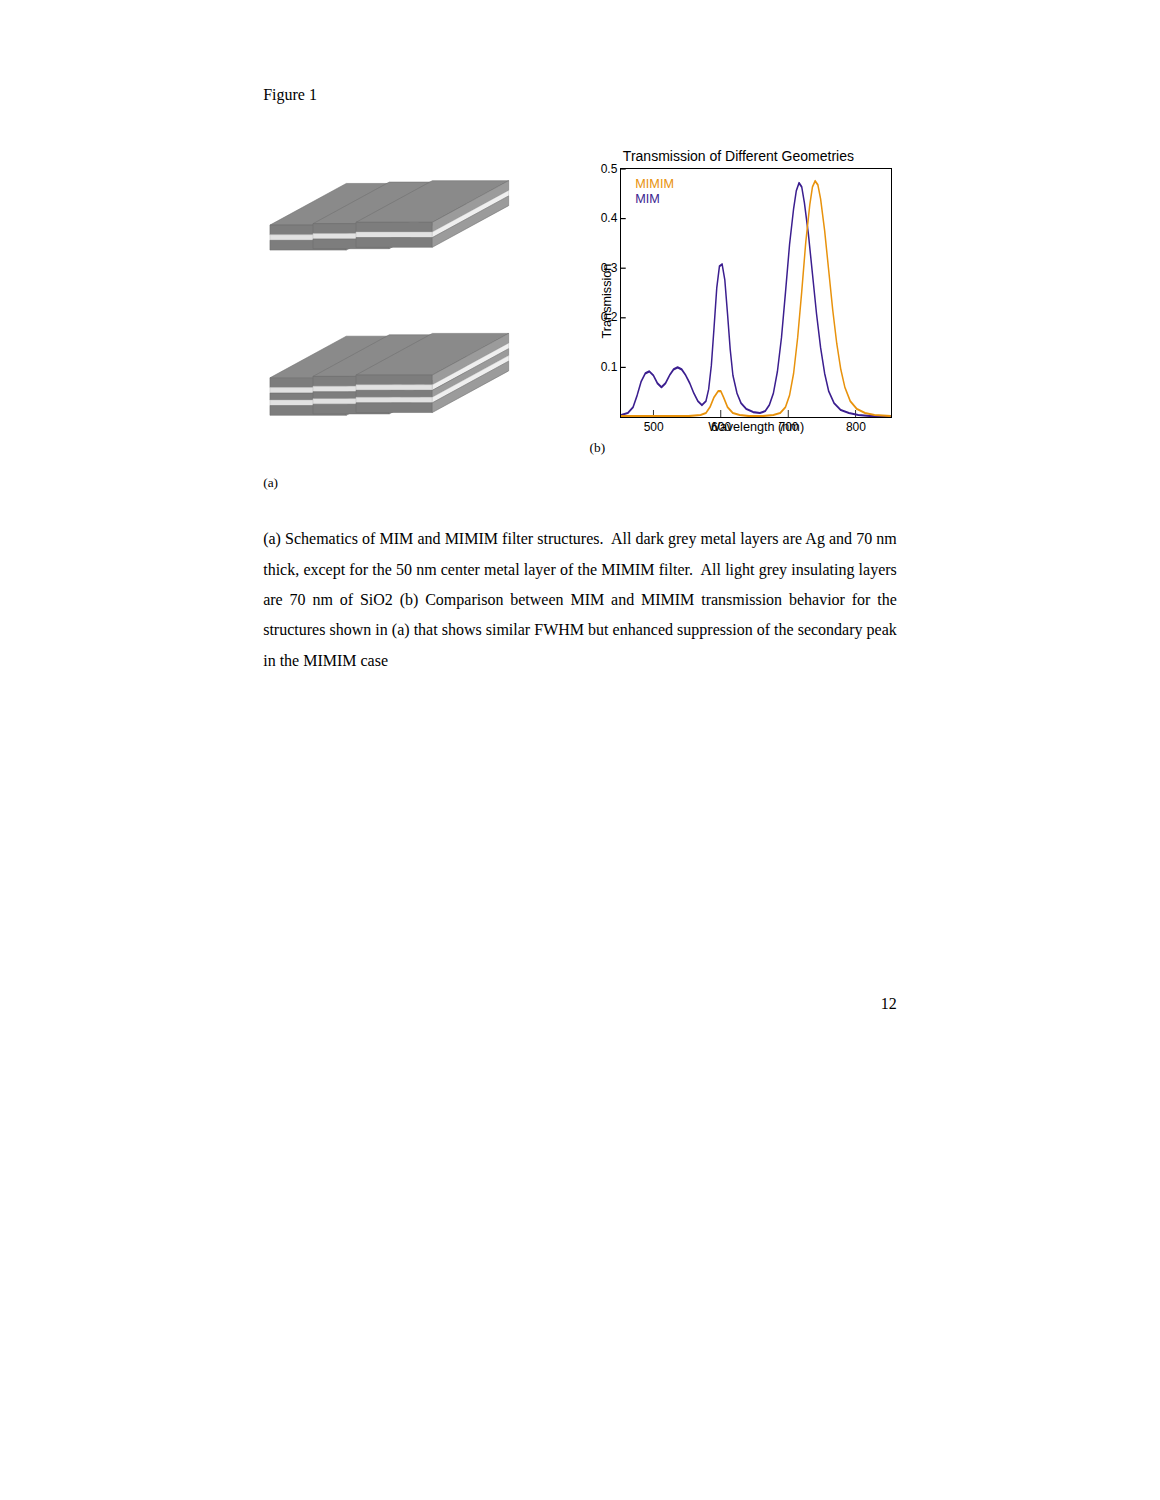Figure 1
(a)
Transmission of Different Geometries
Transmission
0.5
0.4
0.3
0.2
0.1
500
600
700
800
MIMIM
MIM
Wavelength (nm)
(b)
(a) Schematics of MIM and MIMIM filter structures. All dark grey metal layers are Ag and 70 nm thick, except for the 50 nm center metal layer of the MIMIM filter. All light grey insulating layers are 70 nm of SiO2 (b) Comparison between MIM and MIMIM transmission behavior for the structures shown in (a) that shows similar FWHM but enhanced suppression of the secondary peak in the MIMIM case
12